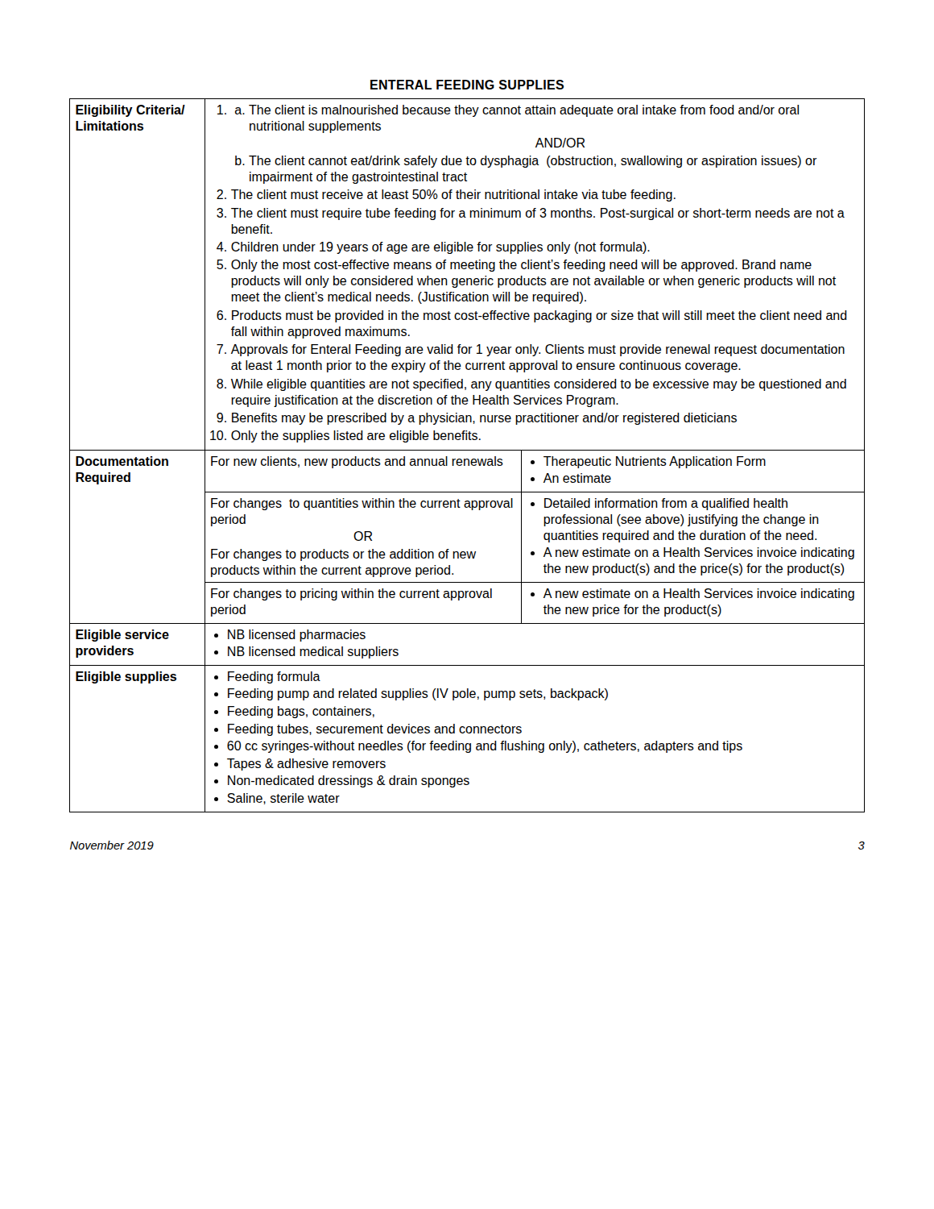ENTERAL FEEDING SUPPLIES
| Eligibility Criteria/ Limitations | The client is malnourished because they cannot attain adequate oral intake from food and/or oral nutritional supplements AND/OR The client cannot eat/drink safely due to dysphagia (obstruction, swallowing or aspiration issues) or impairment of the gastrointestinal tract The client must receive at least 50% of their nutritional intake via tube feeding. The client must require tube feeding for a minimum of 3 months. Post-surgical or short-term needs are not a benefit. Children under 19 years of age are eligible for supplies only (not formula). Only the most cost-effective means of meeting the client’s feeding need will be approved. Brand name products will only be considered when generic products are not available or when generic products will not meet the client’s medical needs. (Justification will be required). Products must be provided in the most cost-effective packaging or size that will still meet the client need and fall within approved maximums. Approvals for Enteral Feeding are valid for 1 year only. Clients must provide renewal request documentation at least 1 month prior to the expiry of the current approval to ensure continuous coverage. While eligible quantities are not specified, any quantities considered to be excessive may be questioned and require justification at the discretion of the Health Services Program. Benefits may be prescribed by a physician, nurse practitioner and/or registered dieticians Only the supplies listed are eligible benefits. |
| Documentation Required | / For new clients, new products and annual renewals / Therapeutic Nutrients Application Form An estimate / / For changes to quantities within the current approval period OR For changes to products or the addition of new products within the current approve period. / Detailed information from a qualified health professional (see above) justifying the change in quantities required and the duration of the need. A new estimate on a Health Services invoice indicating the new product(s) and the price(s) for the product(s) / / For changes to pricing within the current approval period / A new estimate on a Health Services invoice indicating the new price for the product(s) / |
| Eligible service providers | NB licensed pharmacies NB licensed medical suppliers |
| Eligible supplies | Feeding formula Feeding pump and related supplies (IV pole, pump sets, backpack) Feeding bags, containers, Feeding tubes, securement devices and connectors 60 cc syringes-without needles (for feeding and flushing only), catheters, adapters and tips Tapes & adhesive removers Non-medicated dressings & drain sponges Saline, sterile water |
November 2019 3